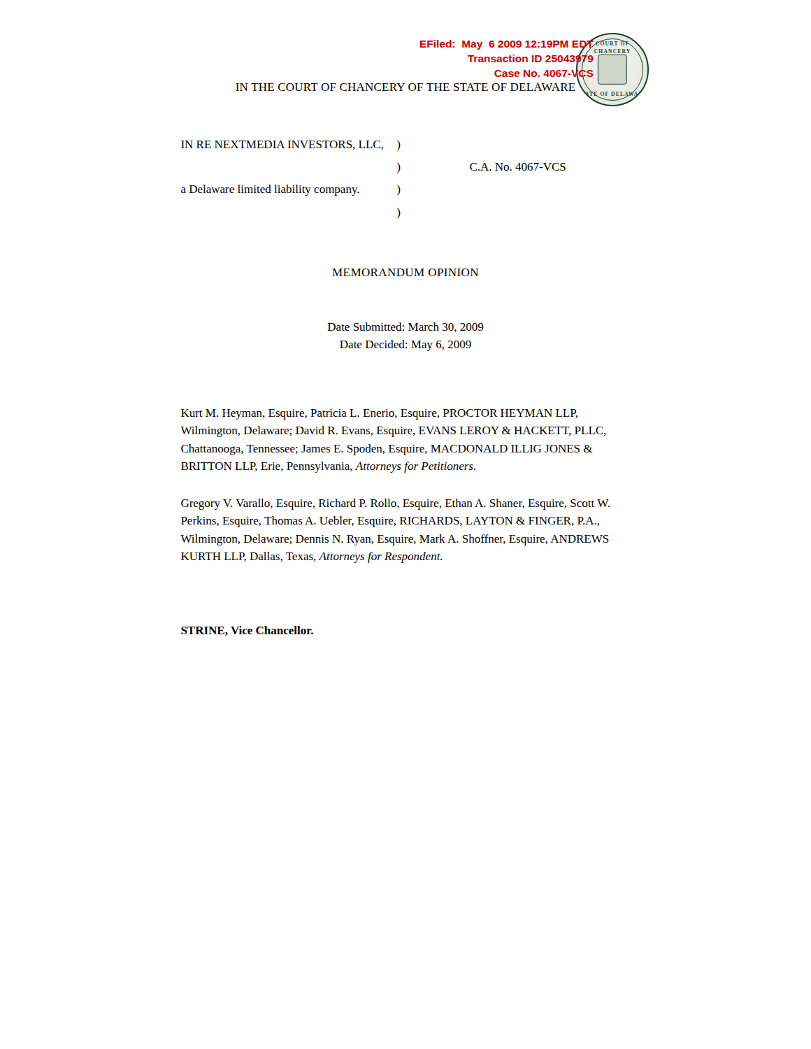COURT OF CHANCERY
STATE OF DELAWARE
EFiled: May 6 2009 12:19PM EDT
Transaction ID 25043979
Case No. 4067-VCS
IN THE COURT OF CHANCERY OF THE STATE OF DELAWARE
| IN RE NEXTMEDIA INVESTORS, LLC, | ) | |
| | ) | C.A. No. 4067-VCS |
| a Delaware limited liability company. | ) | |
| | ) | |
MEMORANDUM OPINION
Date Submitted: March 30, 2009
Date Decided: May 6, 2009
Kurt M. Heyman, Esquire, Patricia L. Enerio, Esquire, PROCTOR HEYMAN LLP, Wilmington, Delaware; David R. Evans, Esquire, EVANS LEROY & HACKETT, PLLC, Chattanooga, Tennessee; James E. Spoden, Esquire, MACDONALD ILLIG JONES & BRITTON LLP, Erie, Pennsylvania, Attorneys for Petitioners.
Gregory V. Varallo, Esquire, Richard P. Rollo, Esquire, Ethan A. Shaner, Esquire, Scott W. Perkins, Esquire, Thomas A. Uebler, Esquire, RICHARDS, LAYTON & FINGER, P.A., Wilmington, Delaware; Dennis N. Ryan, Esquire, Mark A. Shoffner, Esquire, ANDREWS KURTH LLP, Dallas, Texas, Attorneys for Respondent.
STRINE, Vice Chancellor.